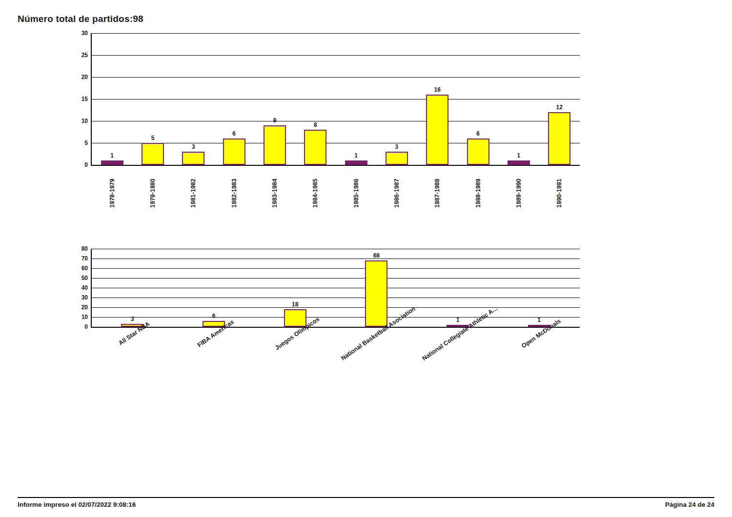Número total de partidos:98
30
25
20
15
10
5
0
1
5
3
6
9
8
1
3
16
6
1
12
1978-1979
1979-1980
1981-1982
1982-1983
1983-1984
1984-1985
1985-1986
1986-1987
1987-1988
1988-1989
1989-1990
1990-1991
80
70
60
50
40
30
20
10
0
3
6
18
68
1
1
All Star NBA
FIBA Americas
Juegos Olímpicos
National Basketball Asociation
National Collegiate Athletic A...
Open McDonals
Informe impreso el 02/07/2022 9:08:16
Página 24 de 24